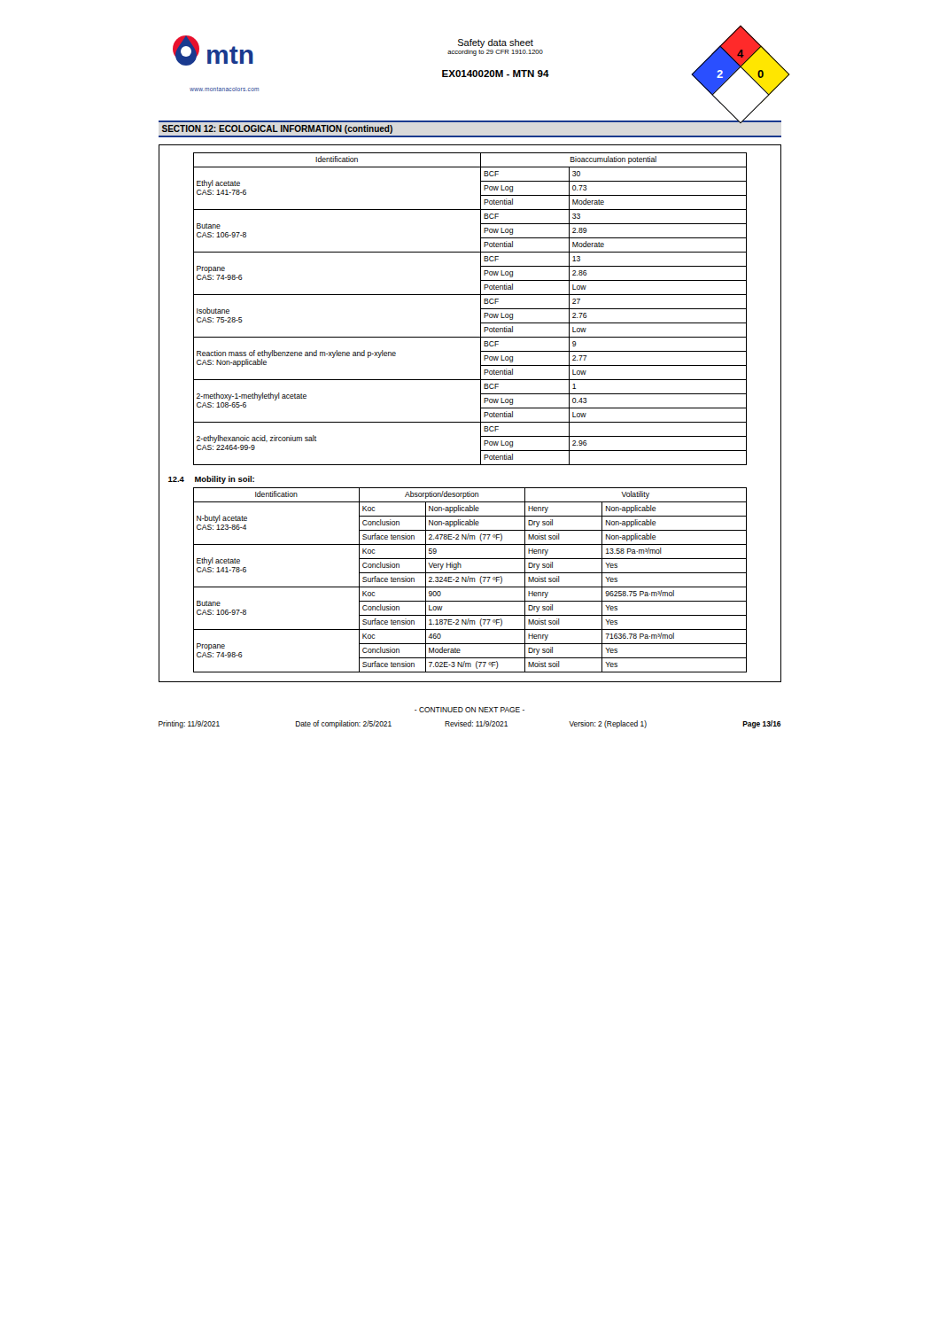mtn
www.montanacolors.com
Safety data sheet
according to 29 CFR 1910.1200
EX0140020M - MTN 94
4
2
0
SECTION 12: ECOLOGICAL INFORMATION (continued)
| Identification | Bioaccumulation potential |
| --- | --- |
| Ethyl acetate CAS: 141-78-6 | BCF | 30 |
| Pow Log | 0.73 |
| Potential | Moderate |
| Butane CAS: 106-97-8 | BCF | 33 |
| Pow Log | 2.89 |
| Potential | Moderate |
| Propane CAS: 74-98-6 | BCF | 13 |
| Pow Log | 2.86 |
| Potential | Low |
| Isobutane CAS: 75-28-5 | BCF | 27 |
| Pow Log | 2.76 |
| Potential | Low |
| Reaction mass of ethylbenzene and m-xylene and p-xylene CAS: Non-applicable | BCF | 9 |
| Pow Log | 2.77 |
| Potential | Low |
| 2-methoxy-1-methylethyl acetate CAS: 108-65-6 | BCF | 1 |
| Pow Log | 0.43 |
| Potential | Low |
| 2-ethylhexanoic acid, zirconium salt CAS: 22464-99-9 | BCF | |
| Pow Log | 2.96 |
| Potential | |
12.4 Mobility in soil:
| Identification | Absorption/desorption | Volatility |
| --- | --- | --- |
| N-butyl acetate CAS: 123-86-4 | Koc | Non-applicable | Henry | Non-applicable |
| Conclusion | Non-applicable | Dry soil | Non-applicable |
| Surface tension | 2.478E-2 N/m (77 ºF) | Moist soil | Non-applicable |
| Ethyl acetate CAS: 141-78-6 | Koc | 59 | Henry | 13.58 Pa·m³/mol |
| Conclusion | Very High | Dry soil | Yes |
| Surface tension | 2.324E-2 N/m (77 ºF) | Moist soil | Yes |
| Butane CAS: 106-97-8 | Koc | 900 | Henry | 96258.75 Pa·m³/mol |
| Conclusion | Low | Dry soil | Yes |
| Surface tension | 1.187E-2 N/m (77 ºF) | Moist soil | Yes |
| Propane CAS: 74-98-6 | Koc | 460 | Henry | 71636.78 Pa·m³/mol |
| Conclusion | Moderate | Dry soil | Yes |
| Surface tension | 7.02E-3 N/m (77 ºF) | Moist soil | Yes |
- CONTINUED ON NEXT PAGE -
Printing: 11/9/2021
Date of compilation: 2/5/2021
Revised: 11/9/2021
Version: 2 (Replaced 1)
Page 13/16